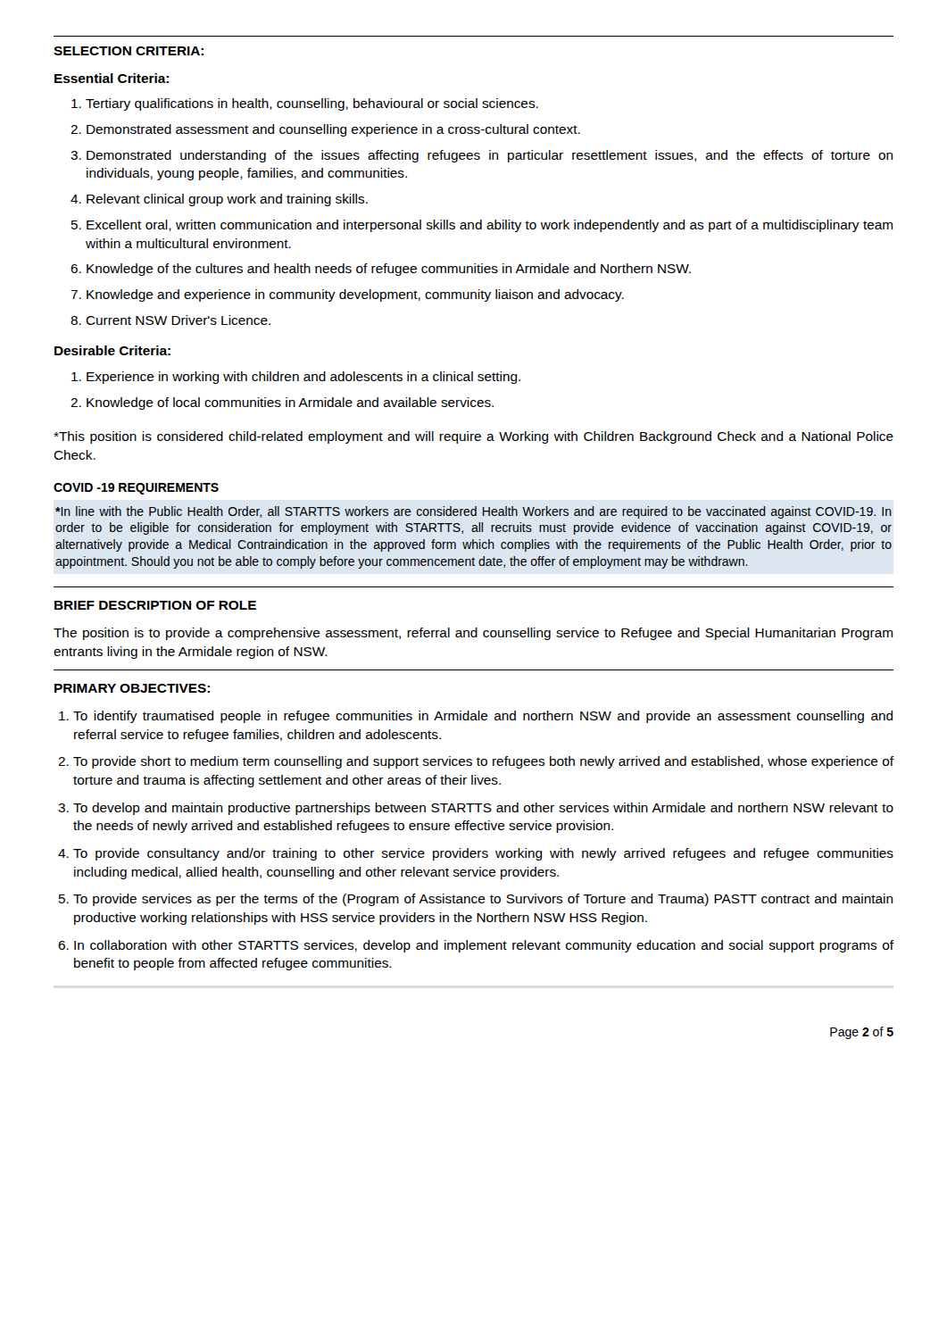SELECTION CRITERIA:
Essential Criteria:
Tertiary qualifications in health, counselling, behavioural or social sciences.
Demonstrated assessment and counselling experience in a cross-cultural context.
Demonstrated understanding of the issues affecting refugees in particular resettlement issues, and the effects of torture on individuals, young people, families, and communities.
Relevant clinical group work and training skills.
Excellent oral, written communication and interpersonal skills and ability to work independently and as part of a multidisciplinary team within a multicultural environment.
Knowledge of the cultures and health needs of refugee communities in Armidale and Northern NSW.
Knowledge and experience in community development, community liaison and advocacy.
Current NSW Driver's Licence.
Desirable Criteria:
Experience in working with children and adolescents in a clinical setting.
Knowledge of local communities in Armidale and available services.
*This position is considered child-related employment and will require a Working with Children Background Check and a National Police Check.
COVID -19 REQUIREMENTS
*In line with the Public Health Order, all STARTTS workers are considered Health Workers and are required to be vaccinated against COVID-19. In order to be eligible for consideration for employment with STARTTS, all recruits must provide evidence of vaccination against COVID-19, or alternatively provide a Medical Contraindication in the approved form which complies with the requirements of the Public Health Order, prior to appointment. Should you not be able to comply before your commencement date, the offer of employment may be withdrawn.
BRIEF DESCRIPTION OF ROLE
The position is to provide a comprehensive assessment, referral and counselling service to Refugee and Special Humanitarian Program entrants living in the Armidale region of NSW.
PRIMARY OBJECTIVES:
To identify traumatised people in refugee communities in Armidale and northern NSW and provide an assessment counselling and referral service to refugee families, children and adolescents.
To provide short to medium term counselling and support services to refugees both newly arrived and established, whose experience of torture and trauma is affecting settlement and other areas of their lives.
To develop and maintain productive partnerships between STARTTS and other services within Armidale and northern NSW relevant to the needs of newly arrived and established refugees to ensure effective service provision.
To provide consultancy and/or training to other service providers working with newly arrived refugees and refugee communities including medical, allied health, counselling and other relevant service providers.
To provide services as per the terms of the (Program of Assistance to Survivors of Torture and Trauma) PASTT contract and maintain productive working relationships with HSS service providers in the Northern NSW HSS Region.
In collaboration with other STARTTS services, develop and implement relevant community education and social support programs of benefit to people from affected refugee communities.
Page 2 of 5